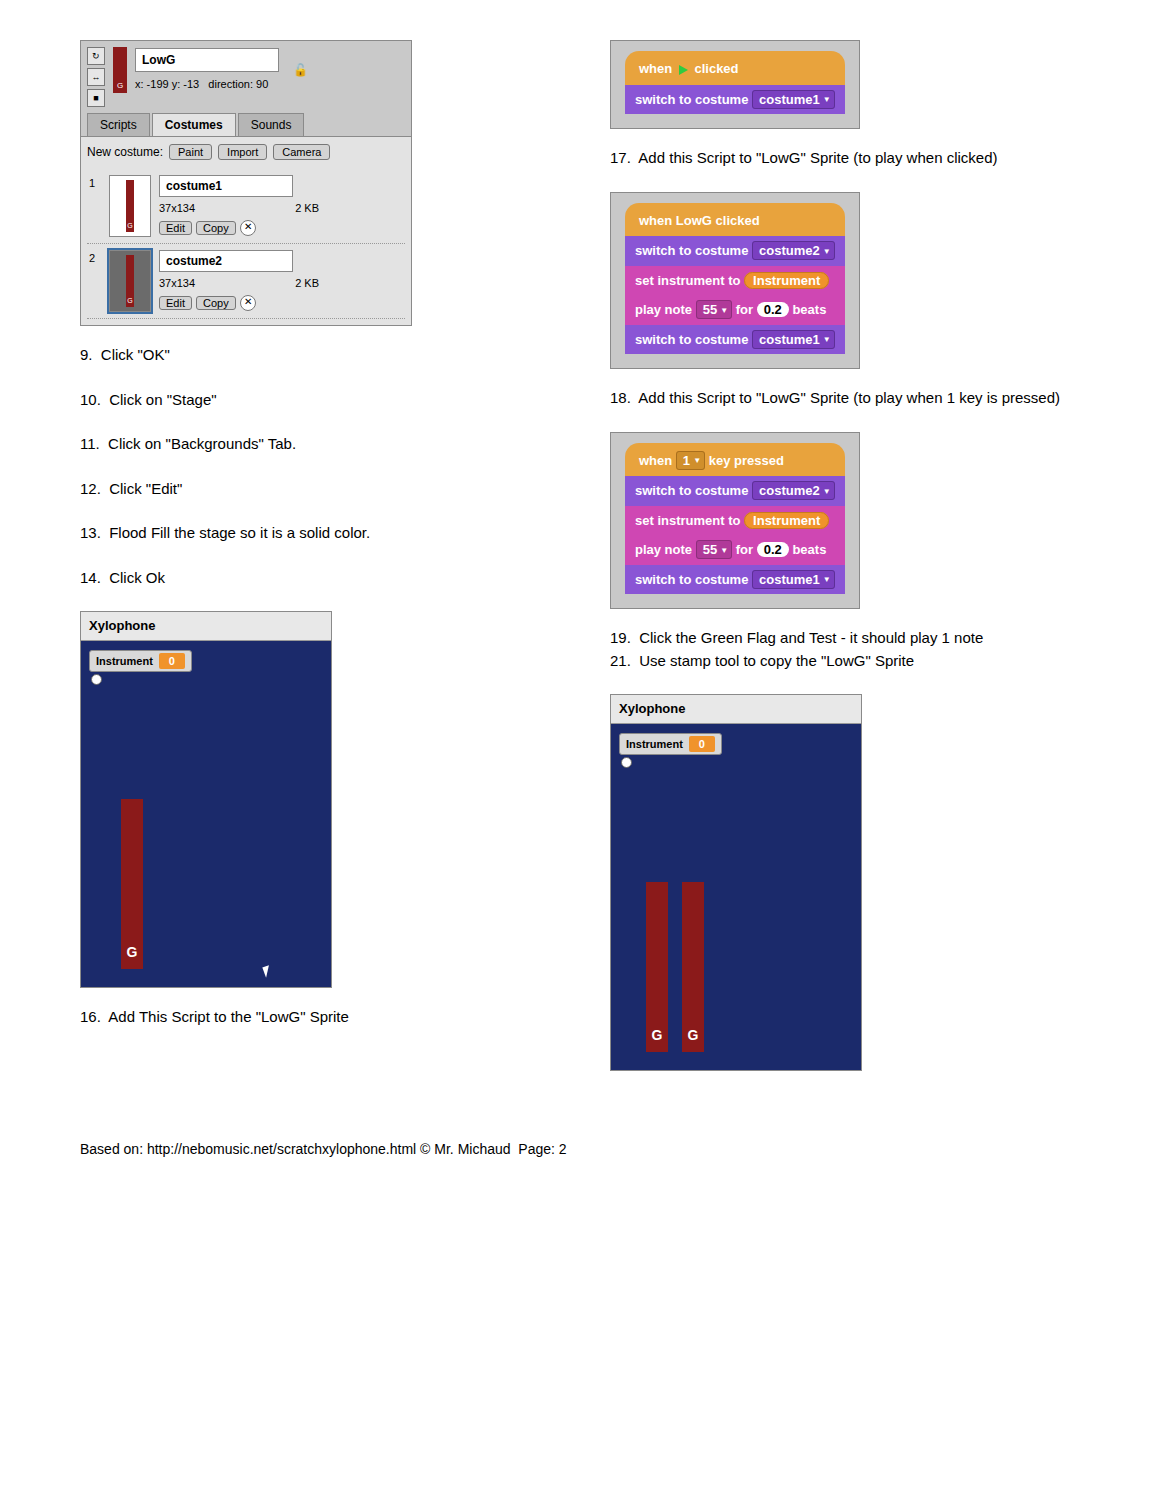↻ ↔ ■
G
LowG
x: -199 y: -13 direction: 90
🔓
Scripts
Costumes
Sounds
New costume: Paint Import Camera
1
costume1
37x1342 KB
Edit Copy
✕
2
costume2
37x1342 KB
Edit Copy
✕
9. Click "OK"
10. Click on "Stage"
11. Click on "Backgrounds" Tab.
12. Click "Edit"
13. Flood Fill the stage so it is a solid color.
14. Click Ok
Xylophone
Instrument 0
G
16. Add This Script to the "LowG" Sprite
when clicked
switch to costume costume1
17. Add this Script to "LowG" Sprite (to play when clicked)
when LowG clicked
switch to costume costume2
set instrument to Instrument
play note 55 for 0.2 beats
switch to costume costume1
18. Add this Script to "LowG" Sprite (to play when 1 key is pressed)
when 1 key pressed
switch to costume costume2
set instrument to Instrument
play note 55 for 0.2 beats
switch to costume costume1
19. Click the Green Flag and Test - it should play 1 note
21. Use stamp tool to copy the "LowG" Sprite
Xylophone
Instrument 0
G
G
Based on: http://nebomusic.net/scratchxylophone.html © Mr. Michaud Page: 2